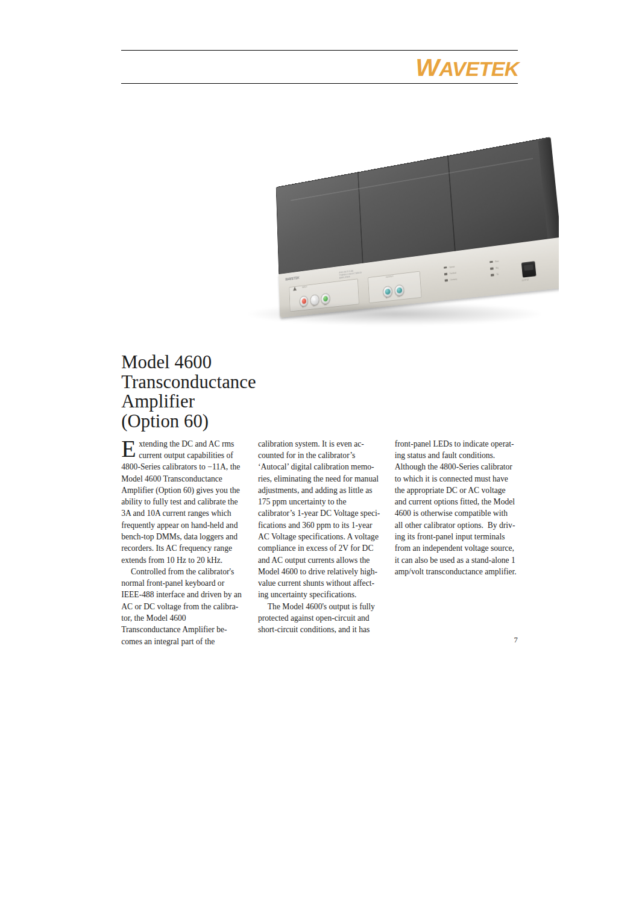WAVETEK
WAVETEK
4600 AUTOCAL
TRANSCONDUCTANCE
AMPLIFIER
INPUT
OUTPUT
HI
LO
GND
HI
LO
Operate
Overload
Overtemp
Rem
Srq
Tlk
OUTPUT
Model 4600
Transconductance
Amplifier
(Option 60)
Extending the DC and AC rms current output capabilities of 4800-Series calibrators to −11A, the Model 4600 Transconductance Amplifier (Option 60) gives you the ability to fully test and calibrate the 3A and 10A current ranges which frequently appear on hand-held and bench-top DMMs, data loggers and recorders. Its AC frequency range extends from 10 Hz to 20 kHz.
Controlled from the calibrator's normal front-panel keyboard or IEEE-488 interface and driven by an AC or DC voltage from the calibrator, the Model 4600 Transconductance Amplifier becomes an integral part of the
calibration system. It is even accounted for in the calibrator’s ‘Autocal’ digital calibration memories, eliminating the need for manual adjustments, and adding as little as 175 ppm uncertainty to the calibrator’s 1-year DC Voltage specifications and 360 ppm to its 1-year AC Voltage specifications. A voltage compliance in excess of 2V for DC and AC output currents allows the Model 4600 to drive relatively high-value current shunts without affecting uncertainty specifications.
The Model 4600's output is fully protected against open-circuit and short-circuit conditions, and it has
front-panel LEDs to indicate operating status and fault conditions. Although the 4800-Series calibrator to which it is connected must have the appropriate DC or AC voltage and current options fitted, the Model 4600 is otherwise compatible with all other calibrator options. By driving its front-panel input terminals from an independent voltage source, it can also be used as a stand-alone 1 amp/volt transconductance amplifier.
7